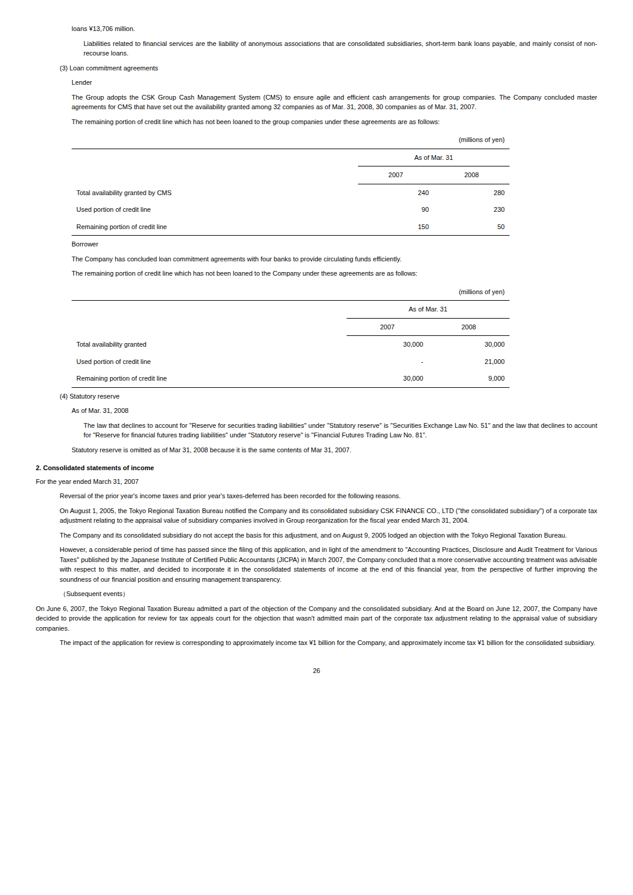loans ¥13,706 million.
Liabilities related to financial services are the liability of anonymous associations that are consolidated subsidiaries, short-term bank loans payable, and mainly consist of non-recourse loans.
(3) Loan commitment agreements
Lender
The Group adopts the CSK Group Cash Management System (CMS) to ensure agile and efficient cash arrangements for group companies. The Company concluded master agreements for CMS that have set out the availability granted among 32 companies as of Mar. 31, 2008, 30 companies as of Mar. 31, 2007.
The remaining portion of credit line which has not been loaned to the group companies under these agreements are as follows:
| | (millions of yen) |
| | As of Mar. 31 |
| | 2007 | 2008 |
| Total availability granted by CMS | 240 | 280 |
| Used portion of credit line | 90 | 230 |
| Remaining portion of credit line | 150 | 50 |
Borrower
The Company has concluded loan commitment agreements with four banks to provide circulating funds efficiently.
The remaining portion of credit line which has not been loaned to the Company under these agreements are as follows:
| | (millions of yen) |
| | As of Mar. 31 |
| | 2007 | 2008 |
| Total availability granted | 30,000 | 30,000 |
| Used portion of credit line | - | 21,000 |
| Remaining portion of credit line | 30,000 | 9,000 |
(4) Statutory reserve
As of Mar. 31, 2008
The law that declines to account for "Reserve for securities trading liabilities" under "Statutory reserve" is "Securities Exchange Law No. 51" and the law that declines to account for "Reserve for financial futures trading liabilities" under "Statutory reserve" is "Financial Futures Trading Law No. 81".
Statutory reserve is omitted as of Mar 31, 2008 because it is the same contents of Mar 31, 2007.
2. Consolidated statements of income
For the year ended March 31, 2007
Reversal of the prior year's income taxes and prior year's taxes-deferred has been recorded for the following reasons.
On August 1, 2005, the Tokyo Regional Taxation Bureau notified the Company and its consolidated subsidiary CSK FINANCE CO., LTD ("the consolidated subsidiary") of a corporate tax adjustment relating to the appraisal value of subsidiary companies involved in Group reorganization for the fiscal year ended March 31, 2004.
The Company and its consolidated subsidiary do not accept the basis for this adjustment, and on August 9, 2005 lodged an objection with the Tokyo Regional Taxation Bureau.
However, a considerable period of time has passed since the filing of this application, and in light of the amendment to "Accounting Practices, Disclosure and Audit Treatment for Various Taxes" published by the Japanese Institute of Certified Public Accountants (JICPA) in March 2007, the Company concluded that a more conservative accounting treatment was advisable with respect to this matter, and decided to incorporate it in the consolidated statements of income at the end of this financial year, from the perspective of further improving the soundness of our financial position and ensuring management transparency.
（Subsequent events）
On June 6, 2007, the Tokyo Regional Taxation Bureau admitted a part of the objection of the Company and the consolidated subsidiary. And at the Board on June 12, 2007, the Company have decided to provide the application for review for tax appeals court for the objection that wasn't admitted main part of the corporate tax adjustment relating to the appraisal value of subsidiary companies.
The impact of the application for review is corresponding to approximately income tax ¥1 billion for the Company, and approximately income tax ¥1 billion for the consolidated subsidiary.
26